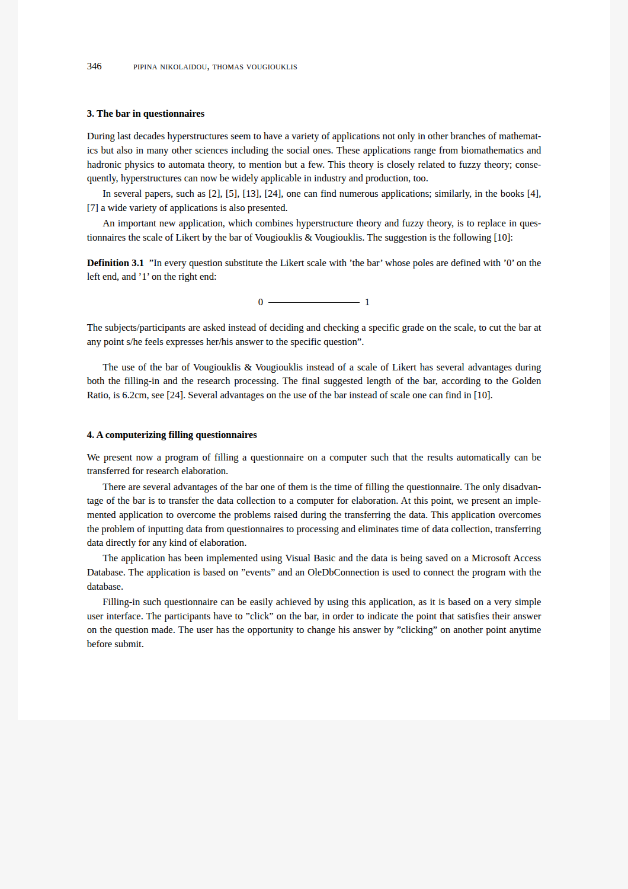346 pipina nikolaidou, thomas vougiouklis
3. The bar in questionnaires
During last decades hyperstructures seem to have a variety of applications not only in other branches of mathematics but also in many other sciences including the social ones. These applications range from biomathematics and hadronic physics to automata theory, to mention but a few. This theory is closely related to fuzzy theory; consequently, hyperstructures can now be widely applicable in industry and production, too.
In several papers, such as [2], [5], [13], [24], one can find numerous applications; similarly, in the books [4], [7] a wide variety of applications is also presented.
An important new application, which combines hyperstructure theory and fuzzy theory, is to replace in questionnaires the scale of Likert by the bar of Vougiouklis & Vougiouklis. The suggestion is the following [10]:
Definition 3.1 ”In every question substitute the Likert scale with ’the bar’ whose poles are defined with ’0’ on the left end, and ’1’ on the right end:
0 1
The subjects/participants are asked instead of deciding and checking a specific grade on the scale, to cut the bar at any point s/he feels expresses her/his answer to the specific question”.
The use of the bar of Vougiouklis & Vougiouklis instead of a scale of Likert has several advantages during both the filling-in and the research processing. The final suggested length of the bar, according to the Golden Ratio, is 6.2cm, see [24]. Several advantages on the use of the bar instead of scale one can find in [10].
4. A computerizing filling questionnaires
We present now a program of filling a questionnaire on a computer such that the results automatically can be transferred for research elaboration.
There are several advantages of the bar one of them is the time of filling the questionnaire. The only disadvantage of the bar is to transfer the data collection to a computer for elaboration. At this point, we present an implemented application to overcome the problems raised during the transferring the data. This application overcomes the problem of inputting data from questionnaires to processing and eliminates time of data collection, transferring data directly for any kind of elaboration.
The application has been implemented using Visual Basic and the data is being saved on a Microsoft Access Database. The application is based on ”events” and an OleDbConnection is used to connect the program with the database.
Filling-in such questionnaire can be easily achieved by using this application, as it is based on a very simple user interface. The participants have to ”click” on the bar, in order to indicate the point that satisfies their answer on the question made. The user has the opportunity to change his answer by ”clicking” on another point anytime before submit.